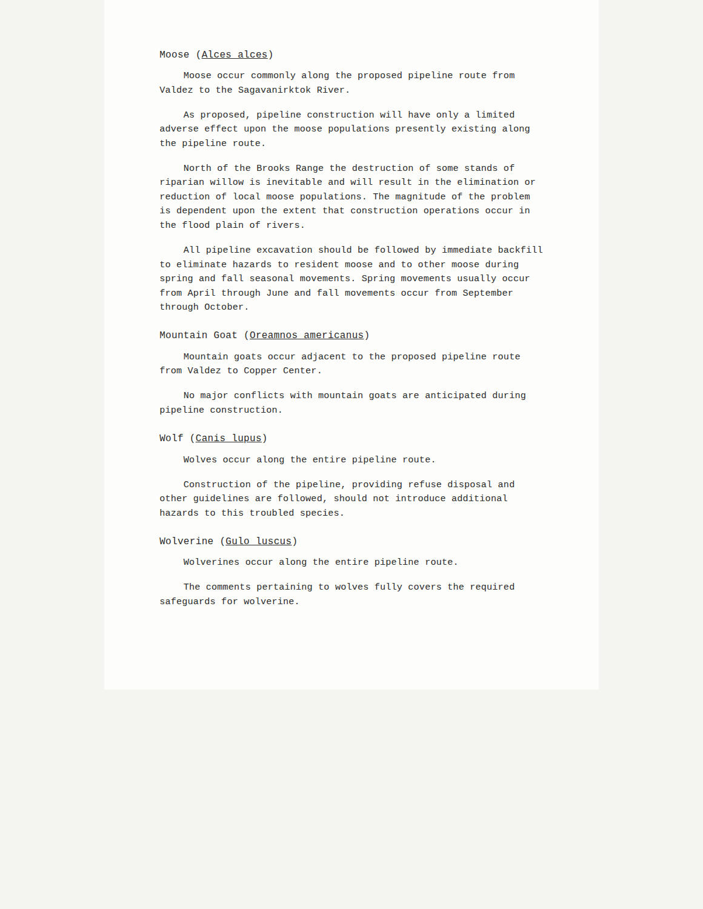Moose (Alces alces)
Moose occur commonly along the proposed pipeline route from Valdez to the Sagavanirktok River.
As proposed, pipeline construction will have only a limited adverse effect upon the moose populations presently existing along the pipeline route.
North of the Brooks Range the destruction of some stands of riparian willow is inevitable and will result in the elimination or reduction of local moose populations. The magnitude of the problem is dependent upon the extent that construction operations occur in the flood plain of rivers.
All pipeline excavation should be followed by immediate backfill to eliminate hazards to resident moose and to other moose during spring and fall seasonal movements. Spring movements usually occur from April through June and fall movements occur from September through October.
Mountain Goat (Oreamnos americanus)
Mountain goats occur adjacent to the proposed pipeline route from Valdez to Copper Center.
No major conflicts with mountain goats are anticipated during pipeline construction.
Wolf (Canis lupus)
Wolves occur along the entire pipeline route.
Construction of the pipeline, providing refuse disposal and other guidelines are followed, should not introduce additional hazards to this troubled species.
Wolverine (Gulo luscus)
Wolverines occur along the entire pipeline route.
The comments pertaining to wolves fully covers the required safeguards for wolverine.